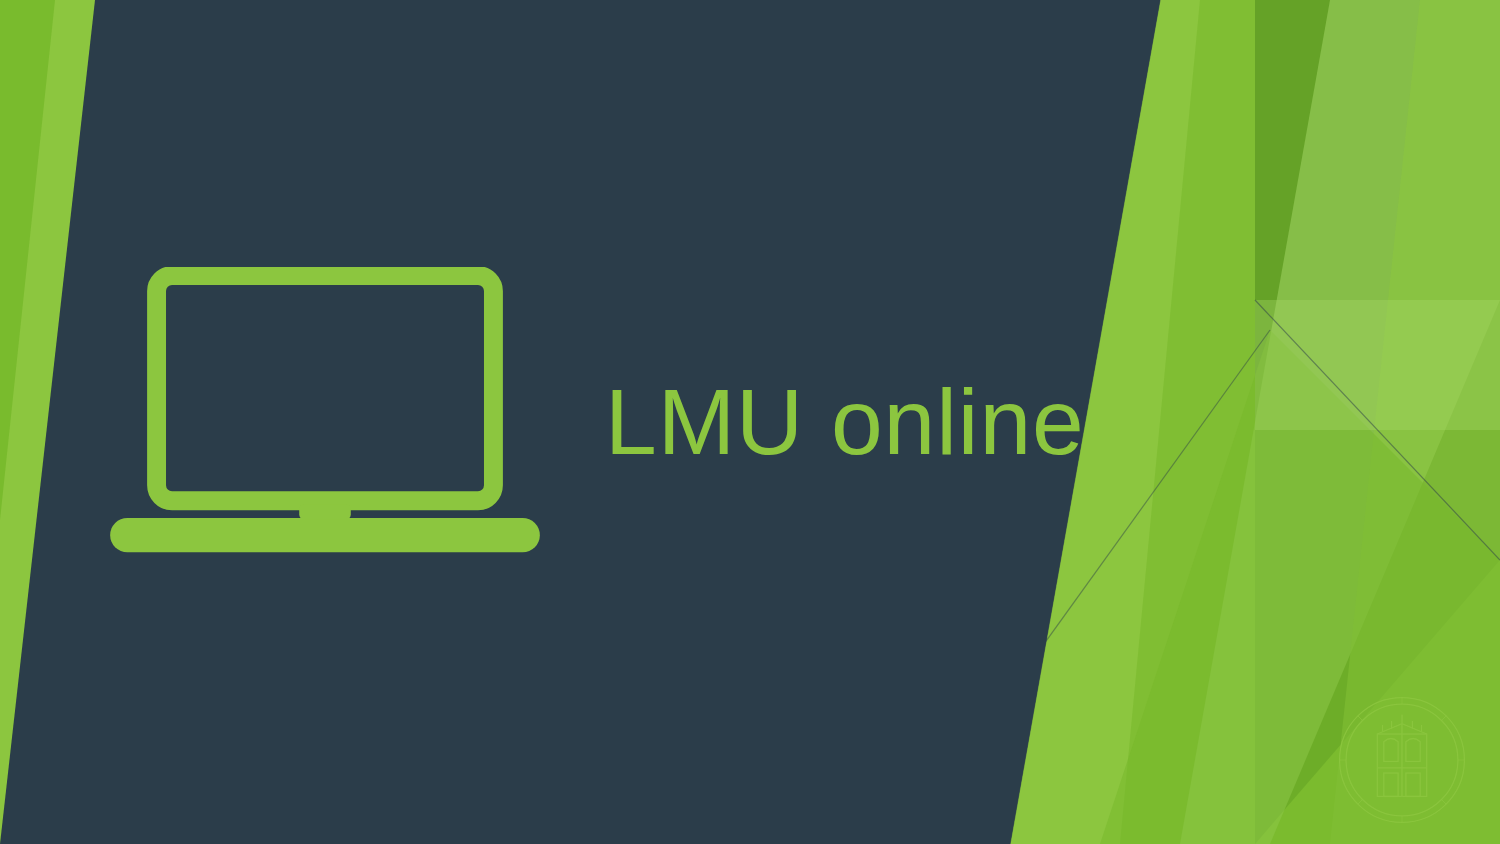LMU online